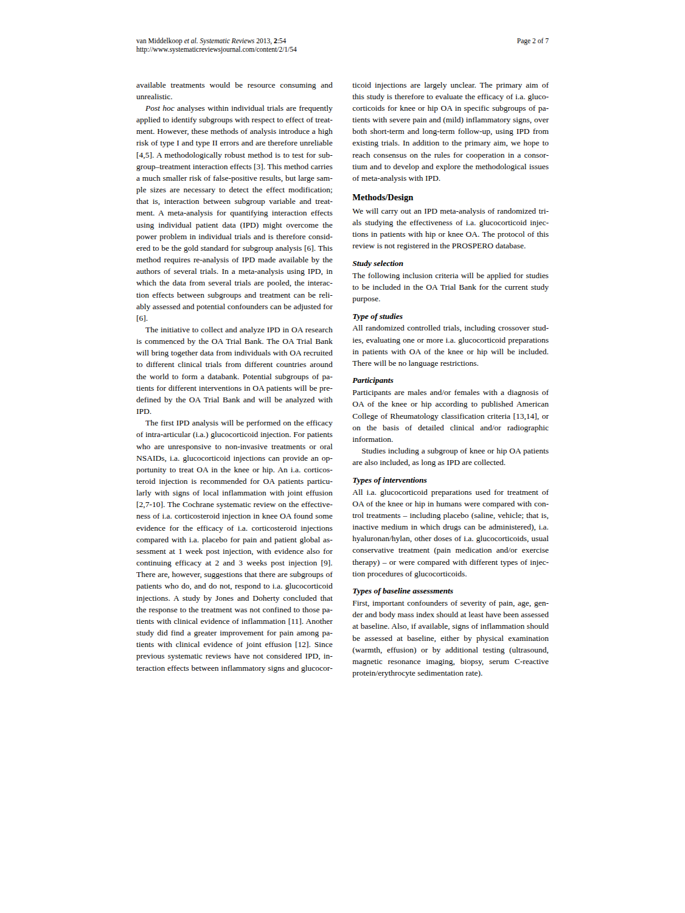van Middelkoop et al. Systematic Reviews 2013, 2:54
http://www.systematicreviewsjournal.com/content/2/1/54
Page 2 of 7
available treatments would be resource consuming and unrealistic.
Post hoc analyses within individual trials are frequently applied to identify subgroups with respect to effect of treatment. However, these methods of analysis introduce a high risk of type I and type II errors and are therefore unreliable [4,5]. A methodologically robust method is to test for subgroup–treatment interaction effects [3]. This method carries a much smaller risk of false-positive results, but large sample sizes are necessary to detect the effect modification; that is, interaction between subgroup variable and treatment. A meta-analysis for quantifying interaction effects using individual patient data (IPD) might overcome the power problem in individual trials and is therefore considered to be the gold standard for subgroup analysis [6]. This method requires re-analysis of IPD made available by the authors of several trials. In a meta-analysis using IPD, in which the data from several trials are pooled, the interaction effects between subgroups and treatment can be reliably assessed and potential confounders can be adjusted for [6].
The initiative to collect and analyze IPD in OA research is commenced by the OA Trial Bank. The OA Trial Bank will bring together data from individuals with OA recruited to different clinical trials from different countries around the world to form a databank. Potential subgroups of patients for different interventions in OA patients will be predefined by the OA Trial Bank and will be analyzed with IPD.
The first IPD analysis will be performed on the efficacy of intra-articular (i.a.) glucocorticoid injection. For patients who are unresponsive to non-invasive treatments or oral NSAIDs, i.a. glucocorticoid injections can provide an opportunity to treat OA in the knee or hip. An i.a. corticosteroid injection is recommended for OA patients particularly with signs of local inflammation with joint effusion [2,7-10]. The Cochrane systematic review on the effectiveness of i.a. corticosteroid injection in knee OA found some evidence for the efficacy of i.a. corticosteroid injections compared with i.a. placebo for pain and patient global assessment at 1 week post injection, with evidence also for continuing efficacy at 2 and 3 weeks post injection [9]. There are, however, suggestions that there are subgroups of patients who do, and do not, respond to i.a. glucocorticoid injections. A study by Jones and Doherty concluded that the response to the treatment was not confined to those patients with clinical evidence of inflammation [11]. Another study did find a greater improvement for pain among patients with clinical evidence of joint effusion [12]. Since previous systematic reviews have not considered IPD, interaction effects between inflammatory signs and glucocorticoid injections are largely unclear. The primary aim of this study is therefore to evaluate the efficacy of i.a. glucocorticoids for knee or hip OA in specific subgroups of patients with severe pain and (mild) inflammatory signs, over both short-term and long-term follow-up, using IPD from existing trials. In addition to the primary aim, we hope to reach consensus on the rules for cooperation in a consortium and to develop and explore the methodological issues of meta-analysis with IPD.
Methods/Design
We will carry out an IPD meta-analysis of randomized trials studying the effectiveness of i.a. glucocorticoid injections in patients with hip or knee OA. The protocol of this review is not registered in the PROSPERO database.
Study selection
The following inclusion criteria will be applied for studies to be included in the OA Trial Bank for the current study purpose.
Type of studies
All randomized controlled trials, including crossover studies, evaluating one or more i.a. glucocorticoid preparations in patients with OA of the knee or hip will be included. There will be no language restrictions.
Participants
Participants are males and/or females with a diagnosis of OA of the knee or hip according to published American College of Rheumatology classification criteria [13,14], or on the basis of detailed clinical and/or radiographic information.
Studies including a subgroup of knee or hip OA patients are also included, as long as IPD are collected.
Types of interventions
All i.a. glucocorticoid preparations used for treatment of OA of the knee or hip in humans were compared with control treatments – including placebo (saline, vehicle; that is, inactive medium in which drugs can be administered), i.a. hyaluronan/hylan, other doses of i.a. glucocorticoids, usual conservative treatment (pain medication and/or exercise therapy) – or were compared with different types of injection procedures of glucocorticoids.
Types of baseline assessments
First, important confounders of severity of pain, age, gender and body mass index should at least have been assessed at baseline. Also, if available, signs of inflammation should be assessed at baseline, either by physical examination (warmth, effusion) or by additional testing (ultrasound, magnetic resonance imaging, biopsy, serum C-reactive protein/erythrocyte sedimentation rate).